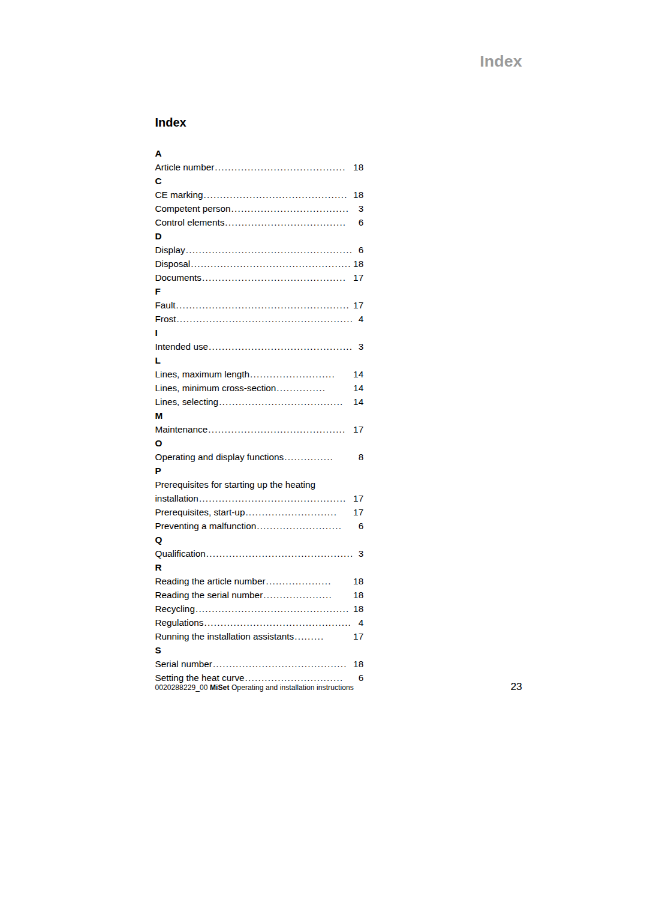Index
Index
A
Article number........................................ 18
C
CE marking............................................ 18
Competent person.................................... 3
Control elements..................................... 6
D
Display.................................................... 6
Disposal................................................. 18
Documents............................................ 17
F
Fault..................................................... 17
Frost....................................................... 4
I
Intended use............................................ 3
L
Lines, maximum length.......................... 14
Lines, minimum cross-section............... 14
Lines, selecting...................................... 14
M
Maintenance.......................................... 17
O
Operating and display functions............... 8
P
Prerequisites for starting up the heating
installation............................................. 17
Prerequisites, start-up............................ 17
Preventing a malfunction.......................... 6
Q
Qualification............................................. 3
R
Reading the article number.................... 18
Reading the serial number..................... 18
Recycling............................................... 18
Regulations............................................. 4
Running the installation assistants......... 17
S
Serial number......................................... 18
Setting the heat curve.............................. 6
0020288229_00 MiSet Operating and installation instructions
23